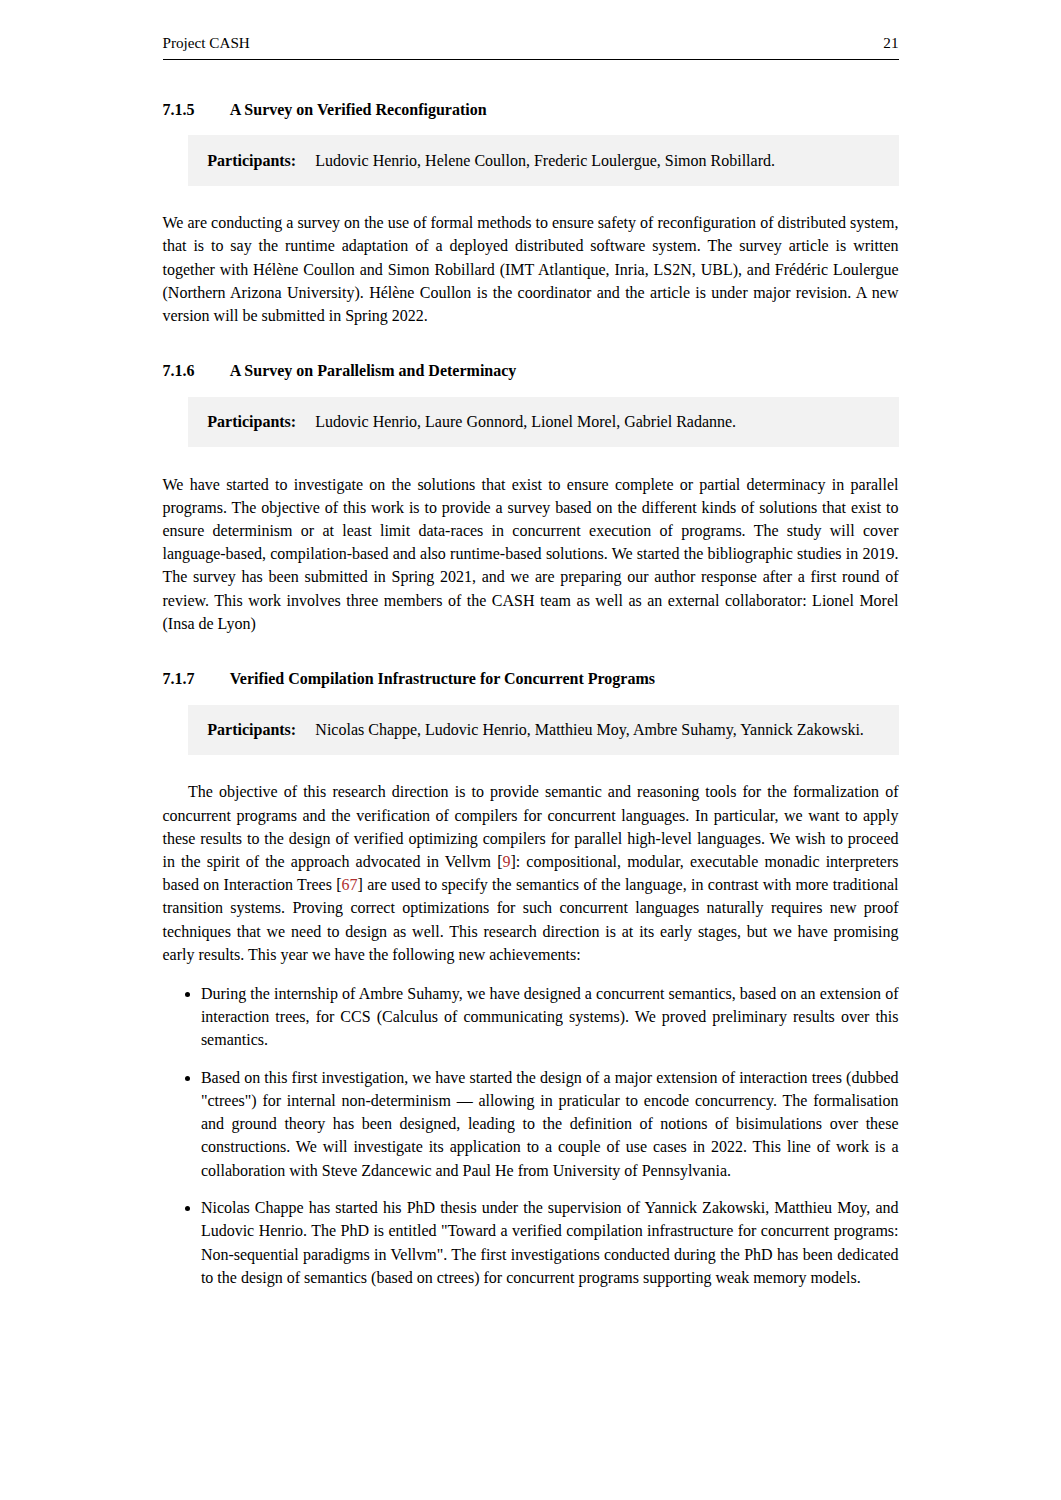Project CASH 21
7.1.5 A Survey on Verified Reconfiguration
Participants: Ludovic Henrio, Helene Coullon, Frederic Loulergue, Simon Robillard.
We are conducting a survey on the use of formal methods to ensure safety of reconfiguration of distributed system, that is to say the runtime adaptation of a deployed distributed software system. The survey article is written together with Hélène Coullon and Simon Robillard (IMT Atlantique, Inria, LS2N, UBL), and Frédéric Loulergue (Northern Arizona University). Hélène Coullon is the coordinator and the article is under major revision. A new version will be submitted in Spring 2022.
7.1.6 A Survey on Parallelism and Determinacy
Participants: Ludovic Henrio, Laure Gonnord, Lionel Morel, Gabriel Radanne.
We have started to investigate on the solutions that exist to ensure complete or partial determinacy in parallel programs. The objective of this work is to provide a survey based on the different kinds of solutions that exist to ensure determinism or at least limit data-races in concurrent execution of programs. The study will cover language-based, compilation-based and also runtime-based solutions. We started the bibliographic studies in 2019. The survey has been submitted in Spring 2021, and we are preparing our author response after a first round of review. This work involves three members of the CASH team as well as an external collaborator: Lionel Morel (Insa de Lyon)
7.1.7 Verified Compilation Infrastructure for Concurrent Programs
Participants: Nicolas Chappe, Ludovic Henrio, Matthieu Moy, Ambre Suhamy, Yannick Zakowski.
The objective of this research direction is to provide semantic and reasoning tools for the formalization of concurrent programs and the verification of compilers for concurrent languages. In particular, we want to apply these results to the design of verified optimizing compilers for parallel high-level languages. We wish to proceed in the spirit of the approach advocated in Vellvm [9]: compositional, modular, executable monadic interpreters based on Interaction Trees [67] are used to specify the semantics of the language, in contrast with more traditional transition systems. Proving correct optimizations for such concurrent languages naturally requires new proof techniques that we need to design as well. This research direction is at its early stages, but we have promising early results. This year we have the following new achievements:
During the internship of Ambre Suhamy, we have designed a concurrent semantics, based on an extension of interaction trees, for CCS (Calculus of communicating systems). We proved preliminary results over this semantics.
Based on this first investigation, we have started the design of a major extension of interaction trees (dubbed "ctrees") for internal non-determinism — allowing in praticular to encode concurrency. The formalisation and ground theory has been designed, leading to the definition of notions of bisimulations over these constructions. We will investigate its application to a couple of use cases in 2022. This line of work is a collaboration with Steve Zdancewic and Paul He from University of Pennsylvania.
Nicolas Chappe has started his PhD thesis under the supervision of Yannick Zakowski, Matthieu Moy, and Ludovic Henrio. The PhD is entitled "Toward a verified compilation infrastructure for concurrent programs: Non-sequential paradigms in Vellvm". The first investigations conducted during the PhD has been dedicated to the design of semantics (based on ctrees) for concurrent programs supporting weak memory models.